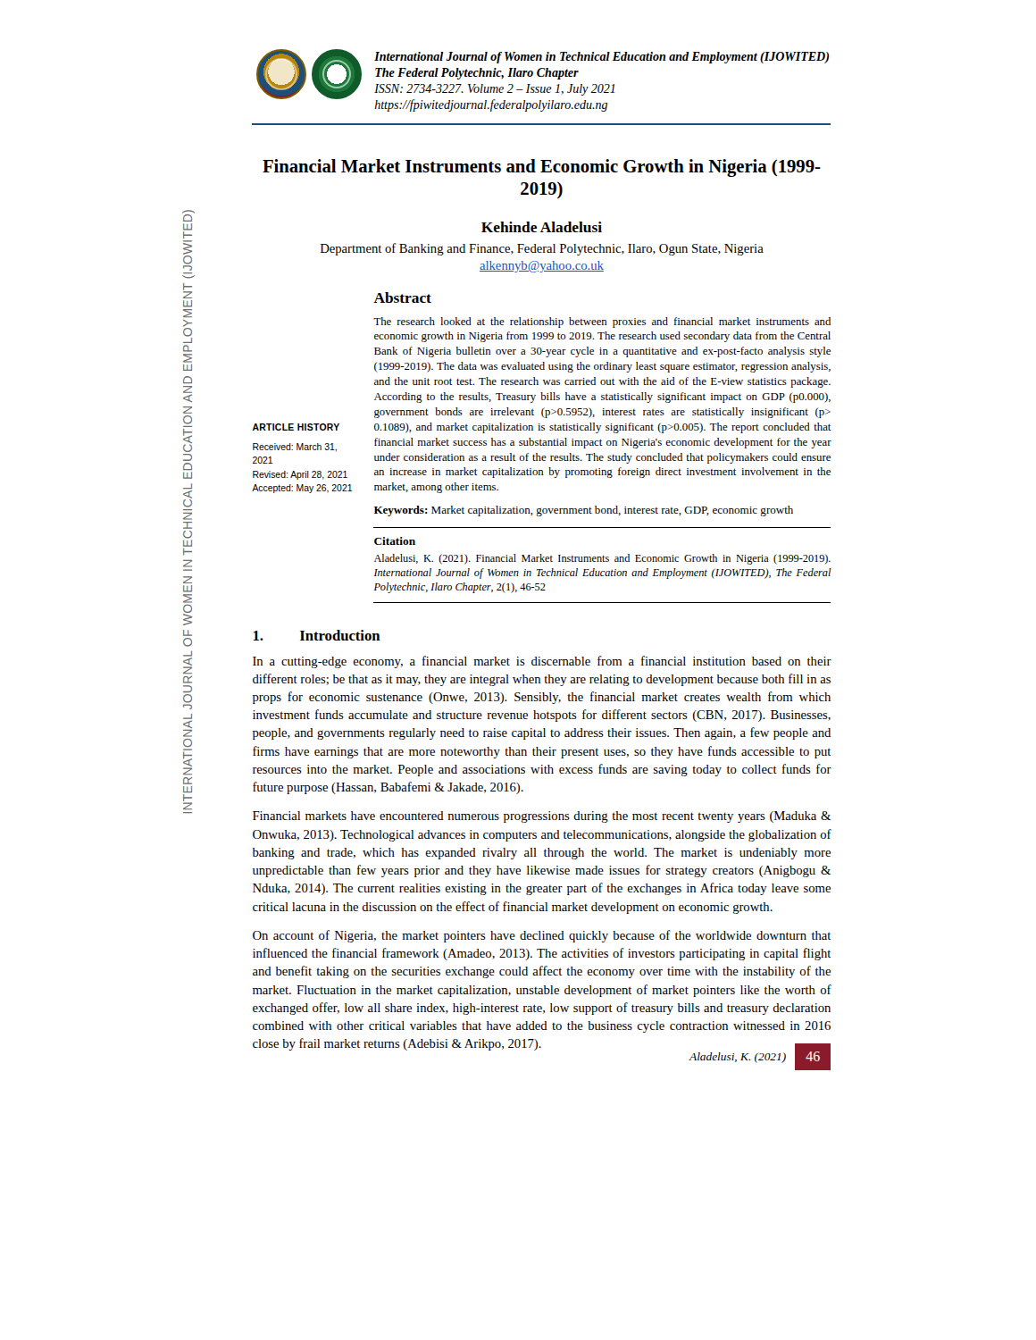INTERNATIONAL JOURNAL OF WOMEN IN TECHNICAL EDUCATION AND EMPLOYMENT (IJOWITED)
International Journal of Women in Technical Education and Employment (IJOWITED)
The Federal Polytechnic, Ilaro Chapter
ISSN: 2734-3227. Volume 2 – Issue 1, July 2021
https://fpiwitedjournal.federalpolyilaro.edu.ng
Financial Market Instruments and Economic Growth in Nigeria (1999-2019)
Kehinde Aladelusi
Department of Banking and Finance, Federal Polytechnic, Ilaro, Ogun State, Nigeria
alkennyb@yahoo.co.uk
ARTICLE HISTORY
Received: March 31, 2021
Revised: April 28, 2021
Accepted: May 26, 2021
Abstract
The research looked at the relationship between proxies and financial market instruments and economic growth in Nigeria from 1999 to 2019. The research used secondary data from the Central Bank of Nigeria bulletin over a 30-year cycle in a quantitative and ex-post-facto analysis style (1999-2019). The data was evaluated using the ordinary least square estimator, regression analysis, and the unit root test. The research was carried out with the aid of the E-view statistics package. According to the results, Treasury bills have a statistically significant impact on GDP (p0.000), government bonds are irrelevant (p>0.5952), interest rates are statistically insignificant (p> 0.1089), and market capitalization is statistically significant (p>0.005). The report concluded that financial market success has a substantial impact on Nigeria's economic development for the year under consideration as a result of the results. The study concluded that policymakers could ensure an increase in market capitalization by promoting foreign direct investment involvement in the market, among other items.
Keywords: Market capitalization, government bond, interest rate, GDP, economic growth
Citation
Aladelusi, K. (2021). Financial Market Instruments and Economic Growth in Nigeria (1999-2019). International Journal of Women in Technical Education and Employment (IJOWITED), The Federal Polytechnic, Ilaro Chapter, 2(1), 46-52
1. Introduction
In a cutting-edge economy, a financial market is discernable from a financial institution based on their different roles; be that as it may, they are integral when they are relating to development because both fill in as props for economic sustenance (Onwe, 2013). Sensibly, the financial market creates wealth from which investment funds accumulate and structure revenue hotspots for different sectors (CBN, 2017). Businesses, people, and governments regularly need to raise capital to address their issues. Then again, a few people and firms have earnings that are more noteworthy than their present uses, so they have funds accessible to put resources into the market. People and associations with excess funds are saving today to collect funds for future purpose (Hassan, Babafemi & Jakade, 2016).
Financial markets have encountered numerous progressions during the most recent twenty years (Maduka & Onwuka, 2013). Technological advances in computers and telecommunications, alongside the globalization of banking and trade, which has expanded rivalry all through the world. The market is undeniably more unpredictable than few years prior and they have likewise made issues for strategy creators (Anigbogu & Nduka, 2014). The current realities existing in the greater part of the exchanges in Africa today leave some critical lacuna in the discussion on the effect of financial market development on economic growth.
On account of Nigeria, the market pointers have declined quickly because of the worldwide downturn that influenced the financial framework (Amadeo, 2013). The activities of investors participating in capital flight and benefit taking on the securities exchange could affect the economy over time with the instability of the market. Fluctuation in the market capitalization, unstable development of market pointers like the worth of exchanged offer, low all share index, high-interest rate, low support of treasury bills and treasury declaration combined with other critical variables that have added to the business cycle contraction witnessed in 2016 close by frail market returns (Adebisi & Arikpo, 2017).
Aladelusi, K. (2021)
46